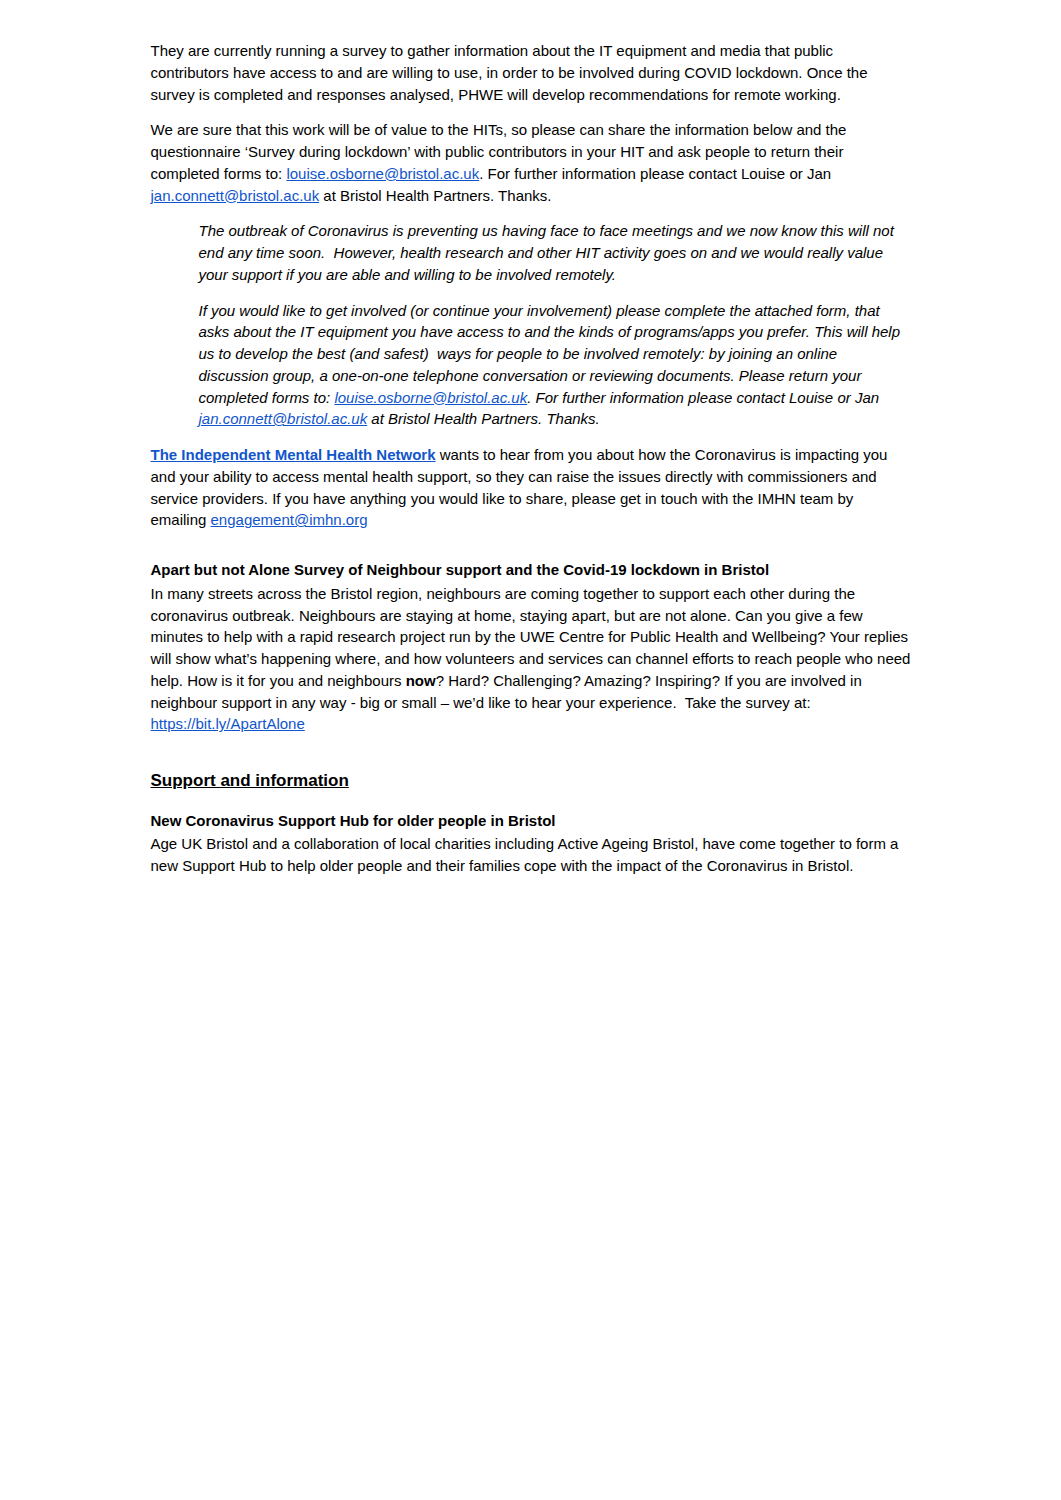They are currently running a survey to gather information about the IT equipment and media that public contributors have access to and are willing to use, in order to be involved during COVID lockdown. Once the survey is completed and responses analysed, PHWE will develop recommendations for remote working.
We are sure that this work will be of value to the HITs, so please can share the information below and the questionnaire ‘Survey during lockdown’ with public contributors in your HIT and ask people to return their completed forms to: louise.osborne@bristol.ac.uk. For further information please contact Louise or Jan jan.connett@bristol.ac.uk at Bristol Health Partners. Thanks.
The outbreak of Coronavirus is preventing us having face to face meetings and we now know this will not end any time soon. However, health research and other HIT activity goes on and we would really value your support if you are able and willing to be involved remotely.
If you would like to get involved (or continue your involvement) please complete the attached form, that asks about the IT equipment you have access to and the kinds of programs/apps you prefer. This will help us to develop the best (and safest) ways for people to be involved remotely: by joining an online discussion group, a one-on-one telephone conversation or reviewing documents. Please return your completed forms to: louise.osborne@bristol.ac.uk. For further information please contact Louise or Jan jan.connett@bristol.ac.uk at Bristol Health Partners. Thanks.
The Independent Mental Health Network wants to hear from you about how the Coronavirus is impacting you and your ability to access mental health support, so they can raise the issues directly with commissioners and service providers. If you have anything you would like to share, please get in touch with the IMHN team by emailing engagement@imhn.org
Apart but not Alone Survey of Neighbour support and the Covid-19 lockdown in Bristol
In many streets across the Bristol region, neighbours are coming together to support each other during the coronavirus outbreak. Neighbours are staying at home, staying apart, but are not alone. Can you give a few minutes to help with a rapid research project run by the UWE Centre for Public Health and Wellbeing? Your replies will show what’s happening where, and how volunteers and services can channel efforts to reach people who need help. How is it for you and neighbours now? Hard? Challenging? Amazing? Inspiring? If you are involved in neighbour support in any way - big or small – we’d like to hear your experience. Take the survey at: https://bit.ly/ApartAlone
Support and information
New Coronavirus Support Hub for older people in Bristol
Age UK Bristol and a collaboration of local charities including Active Ageing Bristol, have come together to form a new Support Hub to help older people and their families cope with the impact of the Coronavirus in Bristol.